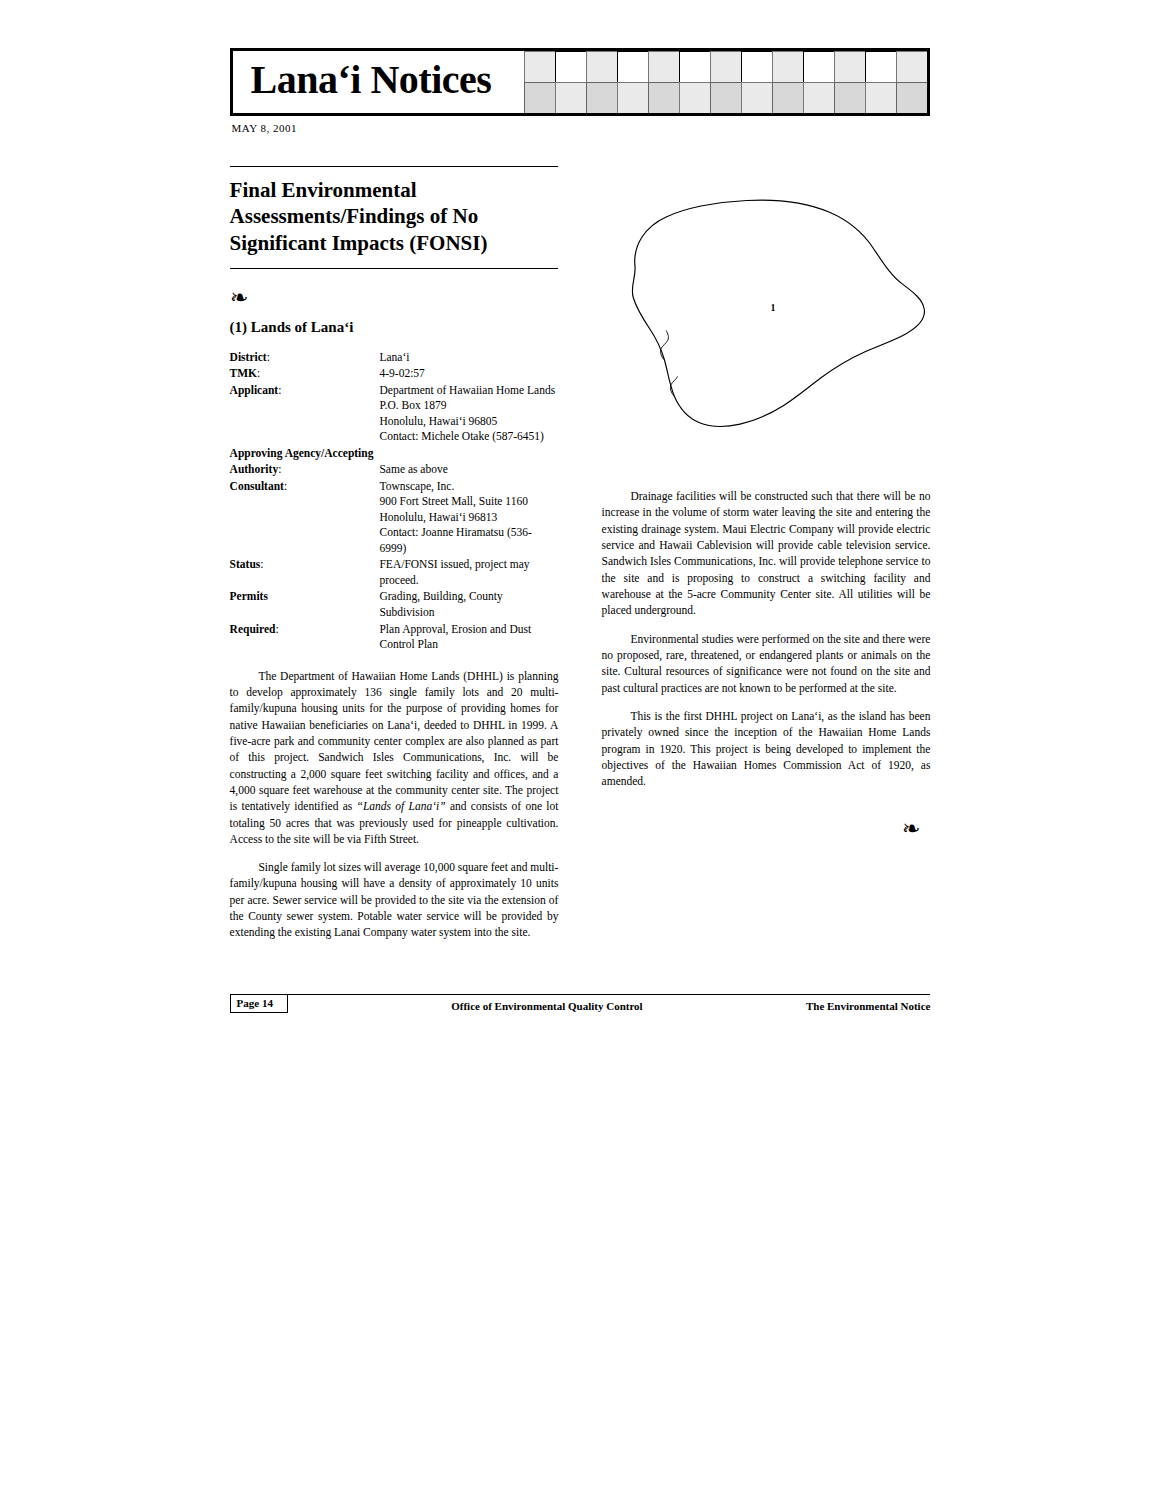Lanaʻi Notices
May 8, 2001
Final Environmental Assessments/Findings of No Significant Impacts (FONSI)
❧
(1) Lands of Lanaʻi
| District : | Lanaʻi |
| TMK : | 4-9-02:57 |
| Applicant : | Department of Hawaiian Home Lands P.O. Box 1879 Honolulu, Hawaiʻi 96805 Contact: Michele Otake (587-6451) |
| Approving Agency/Accepting | |
| Authority : | Same as above |
| Consultant : | Townscape, Inc. 900 Fort Street Mall, Suite 1160 Honolulu, Hawaiʻi 96813 Contact: Joanne Hiramatsu (536-6999) |
| Status : | FEA/FONSI issued, project may proceed. |
| Permits | Grading, Building, County Subdivision |
| Required : | Plan Approval, Erosion and Dust Control Plan |
The Department of Hawaiian Home Lands (DHHL) is planning to develop approximately 136 single family lots and 20 multi-family/kupuna housing units for the purpose of providing homes for native Hawaiian beneficiaries on Lanaʻi, deeded to DHHL in 1999. A five-acre park and community center complex are also planned as part of this project. Sandwich Isles Communications, Inc. will be constructing a 2,000 square feet switching facility and offices, and a 4,000 square feet warehouse at the community center site. The project is tentatively identified as “Lands of Lanaʻi” and consists of one lot totaling 50 acres that was previously used for pineapple cultivation. Access to the site will be via Fifth Street.
Single family lot sizes will average 10,000 square feet and multi-family/kupuna housing will have a density of approximately 10 units per acre. Sewer service will be provided to the site via the extension of the County sewer system. Potable water service will be provided by extending the existing Lanai Company water system into the site.
1
Drainage facilities will be constructed such that there will be no increase in the volume of storm water leaving the site and entering the existing drainage system. Maui Electric Company will provide electric service and Hawaii Cablevision will provide cable television service. Sandwich Isles Communications, Inc. will provide telephone service to the site and is proposing to construct a switching facility and warehouse at the 5-acre Community Center site. All utilities will be placed underground.
Environmental studies were performed on the site and there were no proposed, rare, threatened, or endangered plants or animals on the site. Cultural resources of significance were not found on the site and past cultural practices are not known to be performed at the site.
This is the first DHHL project on Lanaʻi, as the island has been privately owned since the inception of the Hawaiian Home Lands program in 1920. This project is being developed to implement the objectives of the Hawaiian Homes Commission Act of 1920, as amended.
❧
Page 14
Office of Environmental Quality Control
The Environmental Notice